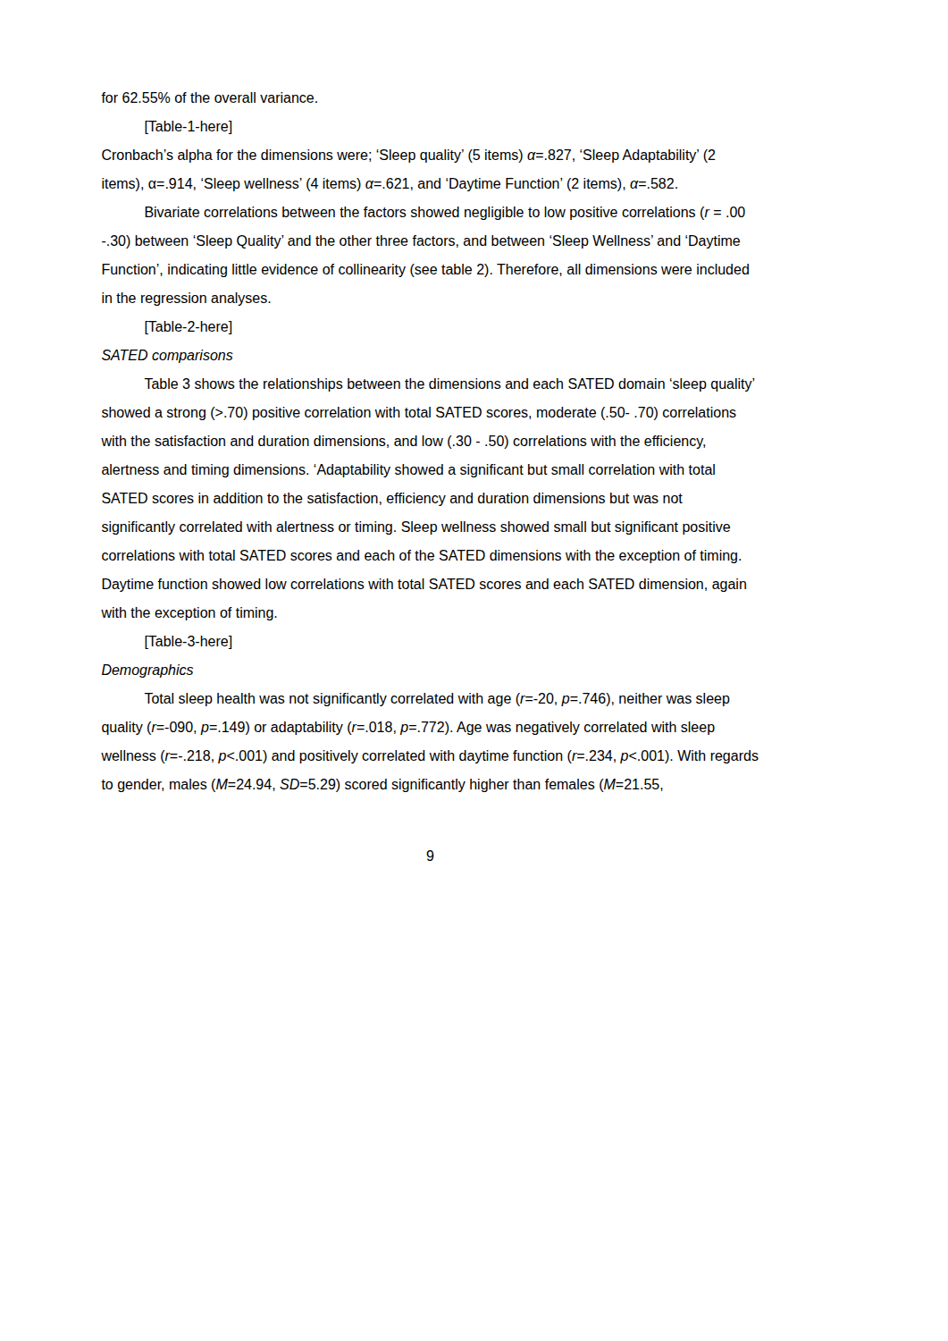for 62.55% of the overall variance.
[Table-1-here]
Cronbach’s alpha for the dimensions were; ‘Sleep quality’ (5 items) α=.827, ‘Sleep Adaptability’ (2 items), α=.914, ‘Sleep wellness’ (4 items) α=.621, and ‘Daytime Function’ (2 items), α=.582.
Bivariate correlations between the factors showed negligible to low positive correlations (r = .00 -.30) between ‘Sleep Quality’ and the other three factors, and between ‘Sleep Wellness’ and ‘Daytime Function’, indicating little evidence of collinearity (see table 2). Therefore, all dimensions were included in the regression analyses.
[Table-2-here]
SATED comparisons
Table 3 shows the relationships between the dimensions and each SATED domain ‘sleep quality’ showed a strong (>.70) positive correlation with total SATED scores, moderate (.50- .70) correlations with the satisfaction and duration dimensions, and low (.30 - .50) correlations with the efficiency, alertness and timing dimensions. ‘Adaptability showed a significant but small correlation with total SATED scores in addition to the satisfaction, efficiency and duration dimensions but was not significantly correlated with alertness or timing. Sleep wellness showed small but significant positive correlations with total SATED scores and each of the SATED dimensions with the exception of timing. Daytime function showed low correlations with total SATED scores and each SATED dimension, again with the exception of timing.
[Table-3-here]
Demographics
Total sleep health was not significantly correlated with age (r=-20, p=.746), neither was sleep quality (r=-090, p=.149) or adaptability (r=.018, p=.772). Age was negatively correlated with sleep wellness (r=-.218, p<.001) and positively correlated with daytime function (r=.234, p<.001). With regards to gender, males (M=24.94, SD=5.29) scored significantly higher than females (M=21.55,
9